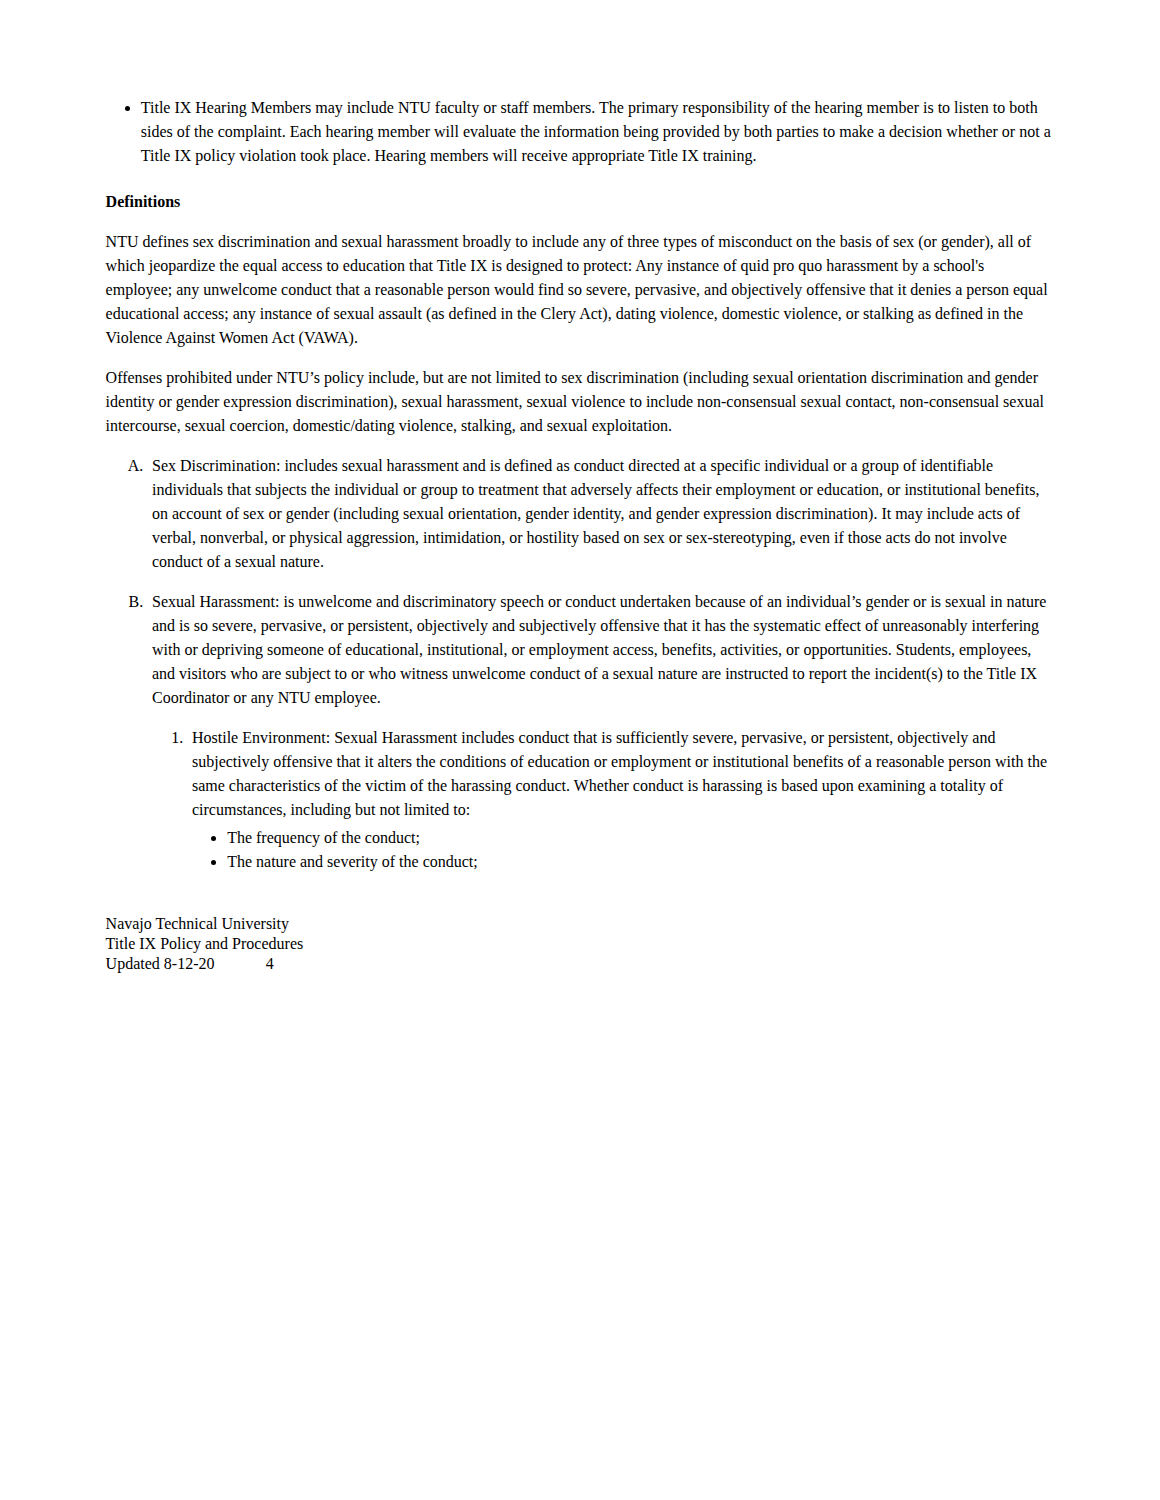Title IX Hearing Members may include NTU faculty or staff members. The primary responsibility of the hearing member is to listen to both sides of the complaint. Each hearing member will evaluate the information being provided by both parties to make a decision whether or not a Title IX policy violation took place. Hearing members will receive appropriate Title IX training.
Definitions
NTU defines sex discrimination and sexual harassment broadly to include any of three types of misconduct on the basis of sex (or gender), all of which jeopardize the equal access to education that Title IX is designed to protect: Any instance of quid pro quo harassment by a school's employee; any unwelcome conduct that a reasonable person would find so severe, pervasive, and objectively offensive that it denies a person equal educational access; any instance of sexual assault (as defined in the Clery Act), dating violence, domestic violence, or stalking as defined in the Violence Against Women Act (VAWA).
Offenses prohibited under NTU’s policy include, but are not limited to sex discrimination (including sexual orientation discrimination and gender identity or gender expression discrimination), sexual harassment, sexual violence to include non-consensual sexual contact, non-consensual sexual intercourse, sexual coercion, domestic/dating violence, stalking, and sexual exploitation.
Sex Discrimination: includes sexual harassment and is defined as conduct directed at a specific individual or a group of identifiable individuals that subjects the individual or group to treatment that adversely affects their employment or education, or institutional benefits, on account of sex or gender (including sexual orientation, gender identity, and gender expression discrimination). It may include acts of verbal, nonverbal, or physical aggression, intimidation, or hostility based on sex or sex-stereotyping, even if those acts do not involve conduct of a sexual nature.
Sexual Harassment: is unwelcome and discriminatory speech or conduct undertaken because of an individual’s gender or is sexual in nature and is so severe, pervasive, or persistent, objectively and subjectively offensive that it has the systematic effect of unreasonably interfering with or depriving someone of educational, institutional, or employment access, benefits, activities, or opportunities. Students, employees, and visitors who are subject to or who witness unwelcome conduct of a sexual nature are instructed to report the incident(s) to the Title IX Coordinator or any NTU employee.
Hostile Environment: Sexual Harassment includes conduct that is sufficiently severe, pervasive, or persistent, objectively and subjectively offensive that it alters the conditions of education or employment or institutional benefits of a reasonable person with the same characteristics of the victim of the harassing conduct. Whether conduct is harassing is based upon examining a totality of circumstances, including but not limited to:
The frequency of the conduct;
The nature and severity of the conduct;
Navajo Technical University
Title IX Policy and Procedures
Updated 8-12-204